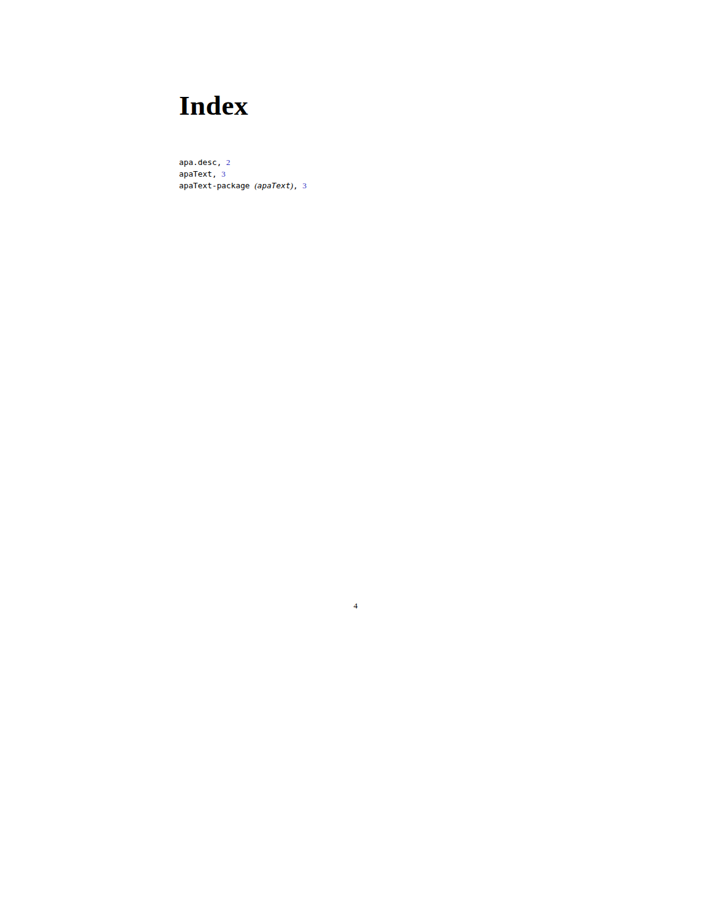Index
apa.desc, 2
apaText, 3
apaText-package (apaText), 3
4